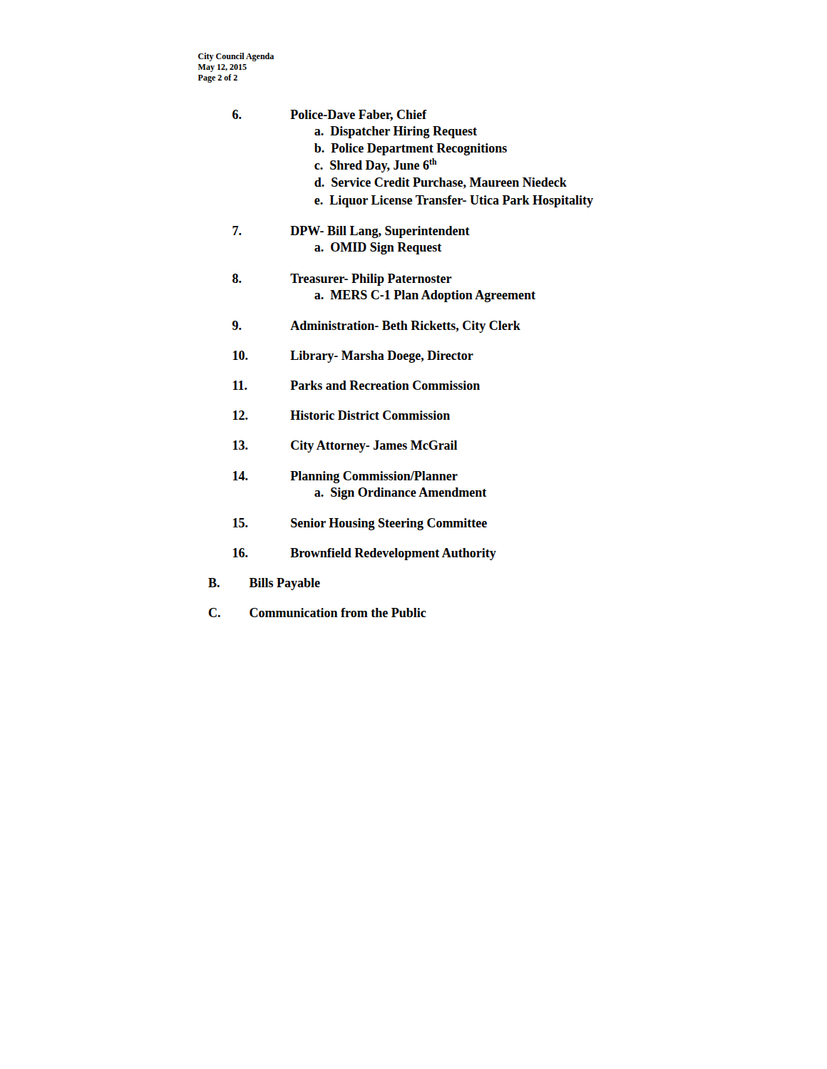City Council Agenda
May 12, 2015
Page 2 of 2
6.
Police-Dave Faber, Chief
a. Dispatcher Hiring Request b. Police Department Recognitions c. Shred Day, June 6th d. Service Credit Purchase, Maureen Niedeck e. Liquor License Transfer- Utica Park Hospitality
7.
DPW- Bill Lang, Superintendent
a. OMID Sign Request
8.
Treasurer- Philip Paternoster
a. MERS C-1 Plan Adoption Agreement
9.
Administration- Beth Ricketts, City Clerk
10.
Library- Marsha Doege, Director
11.
Parks and Recreation Commission
12.
Historic District Commission
13.
City Attorney- James McGrail
14.
Planning Commission/Planner
a. Sign Ordinance Amendment
15.
Senior Housing Steering Committee
16.
Brownfield Redevelopment Authority
B.
Bills Payable
C.
Communication from the Public